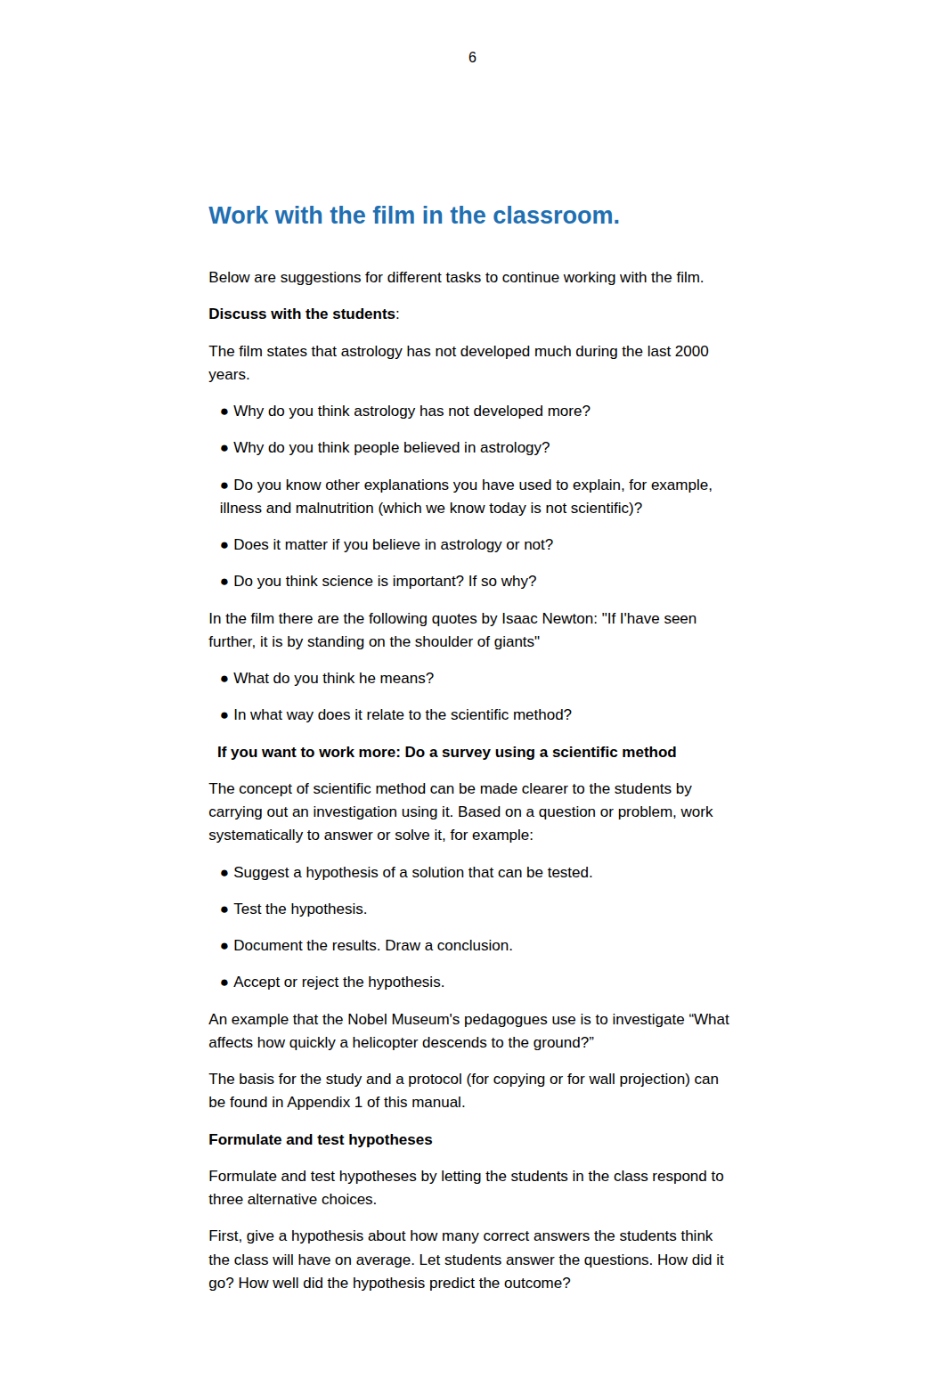6
Work with the film in the classroom.
Below are suggestions for different tasks to continue working with the film.
Discuss with the students:
The film states that astrology has not developed much during the last 2000 years.
●Why do you think astrology has not developed more?
●Why do you think people believed in astrology?
●Do you know other explanations you have used to explain, for example, illness and malnutrition (which we know today is not scientific)?
●Does it matter if you believe in astrology or not?
●Do you think science is important? If so why?
In the film there are the following quotes by Isaac Newton: "If I'have seen further, it is by standing on the shoulder of giants"
●What do you think he means?
●In what way does it relate to the scientific method?
If you want to work more: Do a survey using a scientific method
The concept of scientific method can be made clearer to the students by carrying out an investigation using it. Based on a question or problem, work systematically to answer or solve it, for example:
●Suggest a hypothesis of a solution that can be tested.
●Test the hypothesis.
●Document the results. Draw a conclusion.
●Accept or reject the hypothesis.
An example that the Nobel Museum's pedagogues use is to investigate “What affects how quickly a helicopter descends to the ground?”
The basis for the study and a protocol (for copying or for wall projection) can be found in Appendix 1 of this manual.
Formulate and test hypotheses
Formulate and test hypotheses by letting the students in the class respond to three alternative choices.
First, give a hypothesis about how many correct answers the students think the class will have on average. Let students answer the questions. How did it go? How well did the hypothesis predict the outcome?